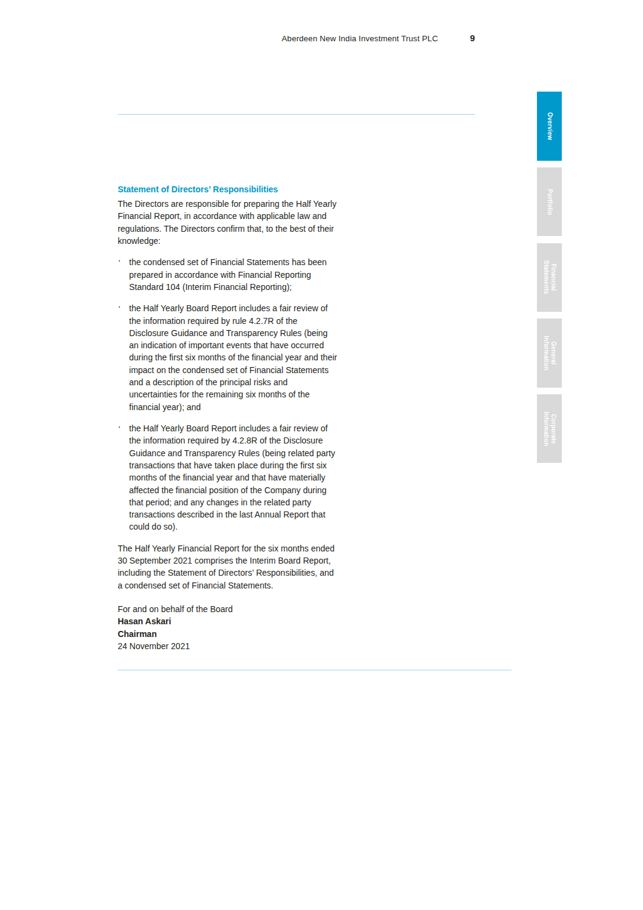Aberdeen New India Investment Trust PLC 9
Overview
Portfolio
Financial
Statements
General
Information
Corporate
Information
Statement of Directors’ Responsibilities
The Directors are responsible for preparing the Half Yearly Financial Report, in accordance with applicable law and regulations. The Directors confirm that, to the best of their knowledge:
the condensed set of Financial Statements has been prepared in accordance with Financial Reporting Standard 104 (Interim Financial Reporting);
the Half Yearly Board Report includes a fair review of the information required by rule 4.2.7R of the Disclosure Guidance and Transparency Rules (being an indication of important events that have occurred during the first six months of the financial year and their impact on the condensed set of Financial Statements and a description of the principal risks and uncertainties for the remaining six months of the financial year); and
the Half Yearly Board Report includes a fair review of the information required by 4.2.8R of the Disclosure Guidance and Transparency Rules (being related party transactions that have taken place during the first six months of the financial year and that have materially affected the financial position of the Company during that period; and any changes in the related party transactions described in the last Annual Report that could do so).
The Half Yearly Financial Report for the six months ended 30 September 2021 comprises the Interim Board Report, including the Statement of Directors’ Responsibilities, and a condensed set of Financial Statements.
For and on behalf of the Board
Hasan Askari
Chairman
24 November 2021